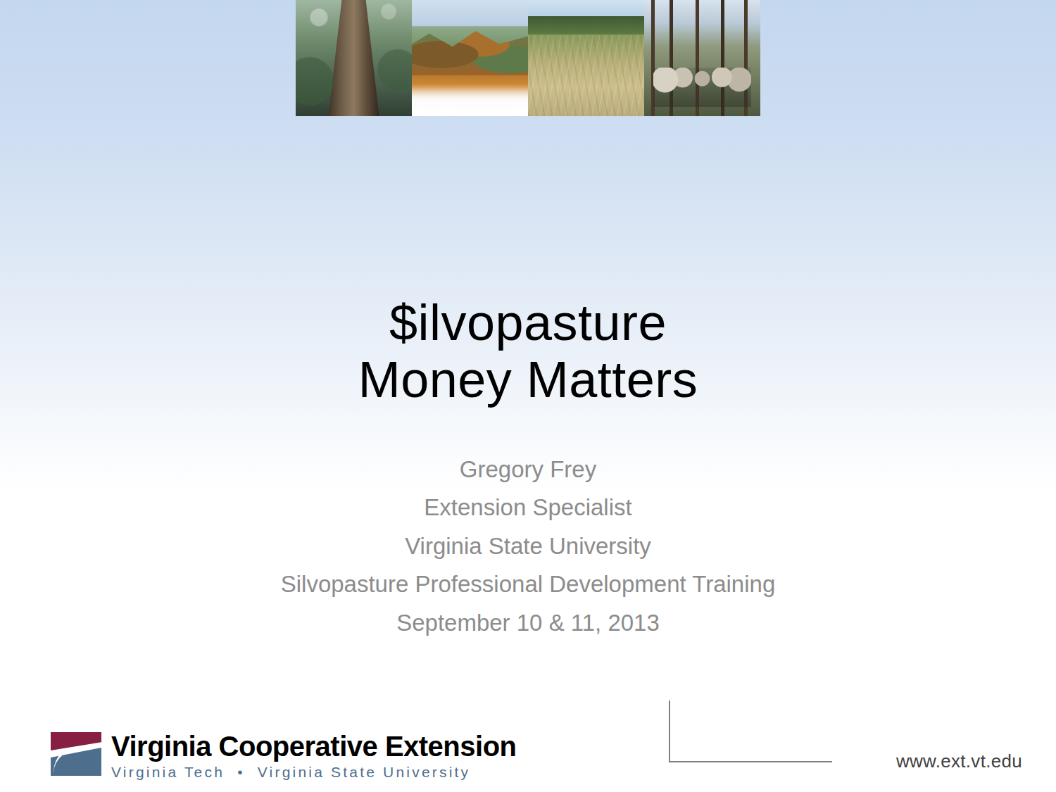$ilvopasture
Money Matters
Gregory Frey
Extension Specialist
Virginia State University
Silvopasture Professional Development Training
September 10 & 11, 2013
Virginia Cooperative Extension
Virginia Tech • Virginia State University
www.ext.vt.edu